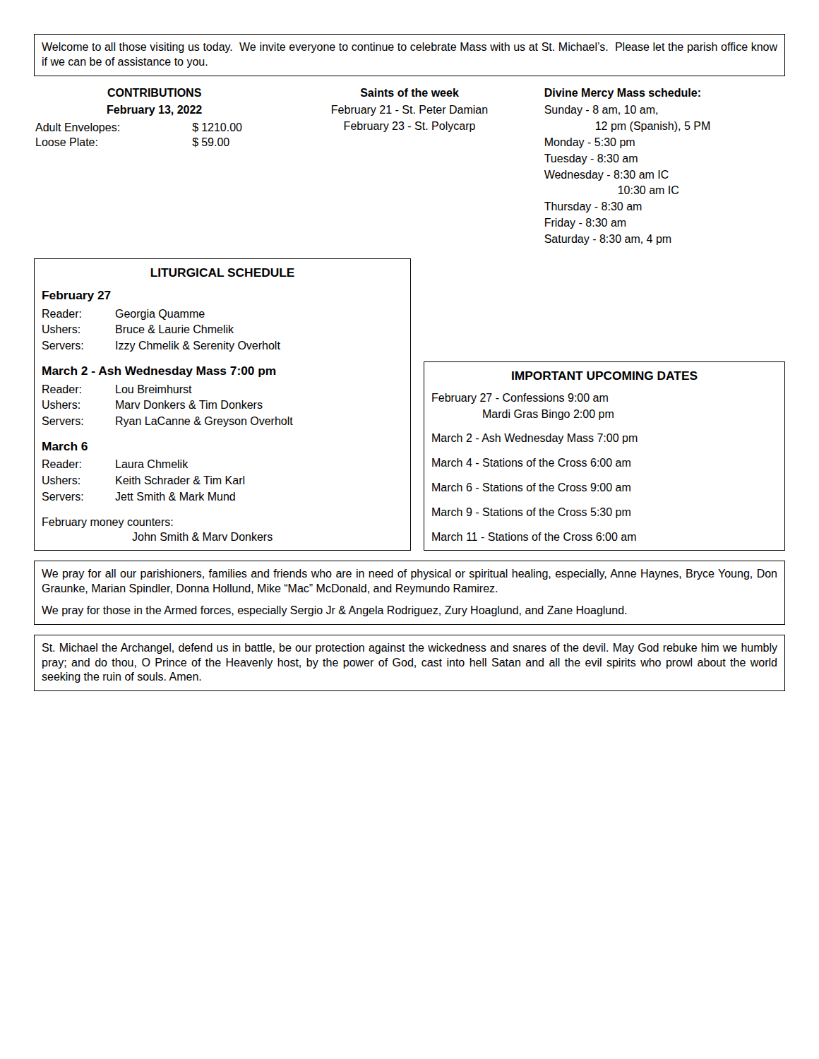Welcome to all those visiting us today. We invite everyone to continue to celebrate Mass with us at St. Michael’s. Please let the parish office know if we can be of assistance to you.
CONTRIBUTIONS
February 13, 2022
| Adult Envelopes: | $ | 1210.00 |
| Loose Plate: | $ | 59.00 |
Saints of the week
February 21 - St. Peter Damian
February 23 - St. Polycarp
Divine Mercy Mass schedule:
Sunday - 8 am, 10 am,
12 pm (Spanish), 5 PM
Monday - 5:30 pm
Tuesday - 8:30 am
Wednesday - 8:30 am IC
10:30 am IC
Thursday - 8:30 am
Friday - 8:30 am
Saturday - 8:30 am, 4 pm
LITURGICAL SCHEDULE
February 27
| Reader: | Georgia Quamme |
| Ushers: | Bruce & Laurie Chmelik |
| Servers: | Izzy Chmelik & Serenity Overholt |
March 2 - Ash Wednesday Mass 7:00 pm
| Reader: | Lou Breimhurst |
| Ushers: | Marv Donkers & Tim Donkers |
| Servers: | Ryan LaCanne & Greyson Overholt |
March 6
| Reader: | Laura Chmelik |
| Ushers: | Keith Schrader & Tim Karl |
| Servers: | Jett Smith & Mark Mund |
February money counters:
John Smith & Marv Donkers
IMPORTANT UPCOMING DATES
February 27 - Confessions 9:00 am
Mardi Gras Bingo 2:00 pm
March 2 - Ash Wednesday Mass 7:00 pm
March 4 - Stations of the Cross 6:00 am
March 6 - Stations of the Cross 9:00 am
March 9 - Stations of the Cross 5:30 pm
March 11 - Stations of the Cross 6:00 am
We pray for all our parishioners, families and friends who are in need of physical or spiritual healing, especially, Anne Haynes, Bryce Young, Don Graunke, Marian Spindler, Donna Hollund, Mike “Mac” McDonald, and Reymundo Ramirez.
We pray for those in the Armed forces, especially Sergio Jr & Angela Rodriguez, Zury Hoaglund, and Zane Hoaglund.
St. Michael the Archangel, defend us in battle, be our protection against the wickedness and snares of the devil. May God rebuke him we humbly pray; and do thou, O Prince of the Heavenly host, by the power of God, cast into hell Satan and all the evil spirits who prowl about the world seeking the ruin of souls. Amen.